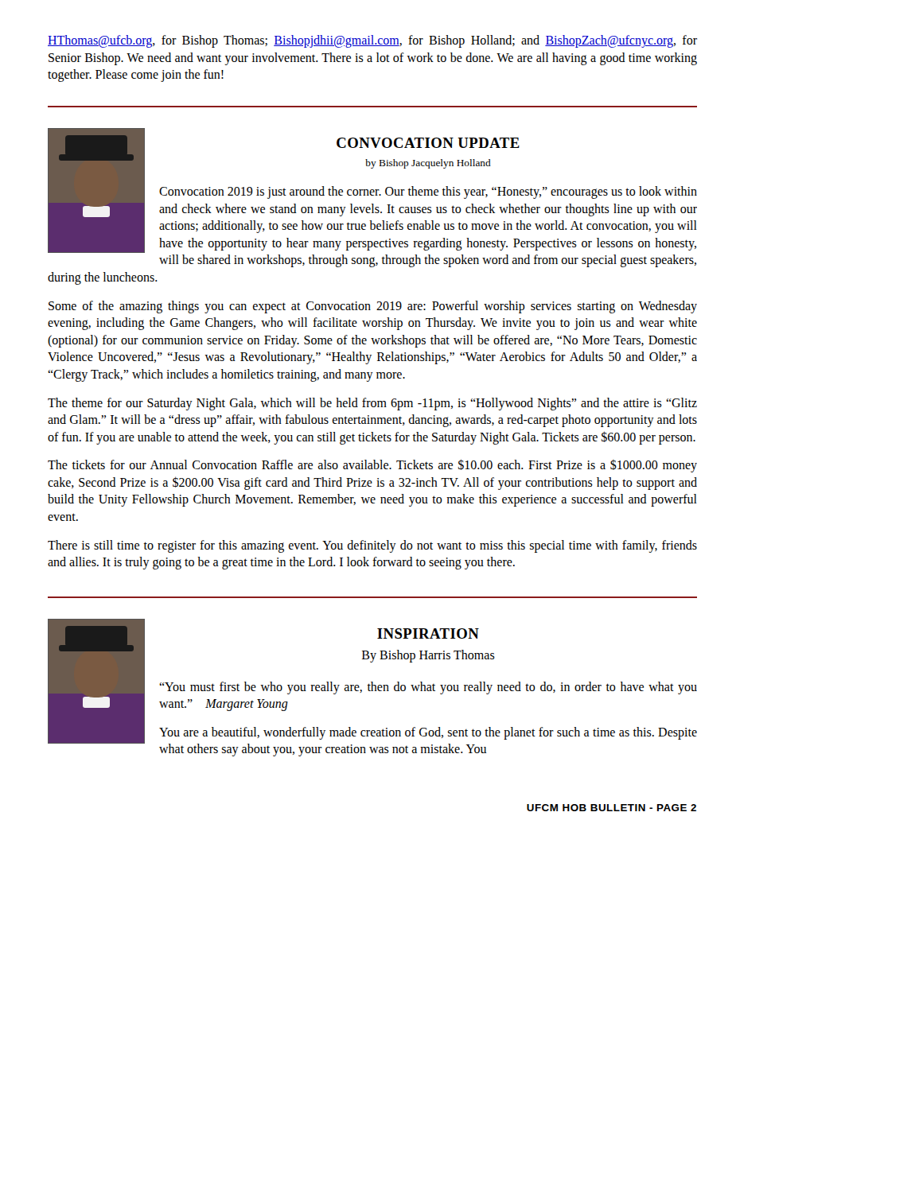HThomas@ufcb.org, for Bishop Thomas; Bishopjdhii@gmail.com, for Bishop Holland; and BishopZach@ufcnyc.org, for Senior Bishop. We need and want your involvement. There is a lot of work to be done. We are all having a good time working together. Please come join the fun!
CONVOCATION UPDATE
by Bishop Jacquelyn Holland
Convocation 2019 is just around the corner. Our theme this year, “Honesty,” encourages us to look within and check where we stand on many levels. It causes us to check whether our thoughts line up with our actions; additionally, to see how our true beliefs enable us to move in the world. At convocation, you will have the opportunity to hear many perspectives regarding honesty. Perspectives or lessons on honesty, will be shared in workshops, through song, through the spoken word and from our special guest speakers, during the luncheons.
Some of the amazing things you can expect at Convocation 2019 are: Powerful worship services starting on Wednesday evening, including the Game Changers, who will facilitate worship on Thursday. We invite you to join us and wear white (optional) for our communion service on Friday. Some of the workshops that will be offered are, “No More Tears, Domestic Violence Uncovered,” “Jesus was a Revolutionary,” “Healthy Relationships,” “Water Aerobics for Adults 50 and Older,” a “Clergy Track,” which includes a homiletics training, and many more.
The theme for our Saturday Night Gala, which will be held from 6pm -11pm, is “Hollywood Nights” and the attire is “Glitz and Glam.” It will be a “dress up” affair, with fabulous entertainment, dancing, awards, a red-carpet photo opportunity and lots of fun. If you are unable to attend the week, you can still get tickets for the Saturday Night Gala. Tickets are $60.00 per person.
The tickets for our Annual Convocation Raffle are also available. Tickets are $10.00 each. First Prize is a $1000.00 money cake, Second Prize is a $200.00 Visa gift card and Third Prize is a 32-inch TV. All of your contributions help to support and build the Unity Fellowship Church Movement. Remember, we need you to make this experience a successful and powerful event.
There is still time to register for this amazing event. You definitely do not want to miss this special time with family, friends and allies. It is truly going to be a great time in the Lord. I look forward to seeing you there.
INSPIRATION
By Bishop Harris Thomas
“You must first be who you really are, then do what you really need to do, in order to have what you want.” Margaret Young
You are a beautiful, wonderfully made creation of God, sent to the planet for such a time as this. Despite what others say about you, your creation was not a mistake. You
UFCM HOB BULLETIN - PAGE 2